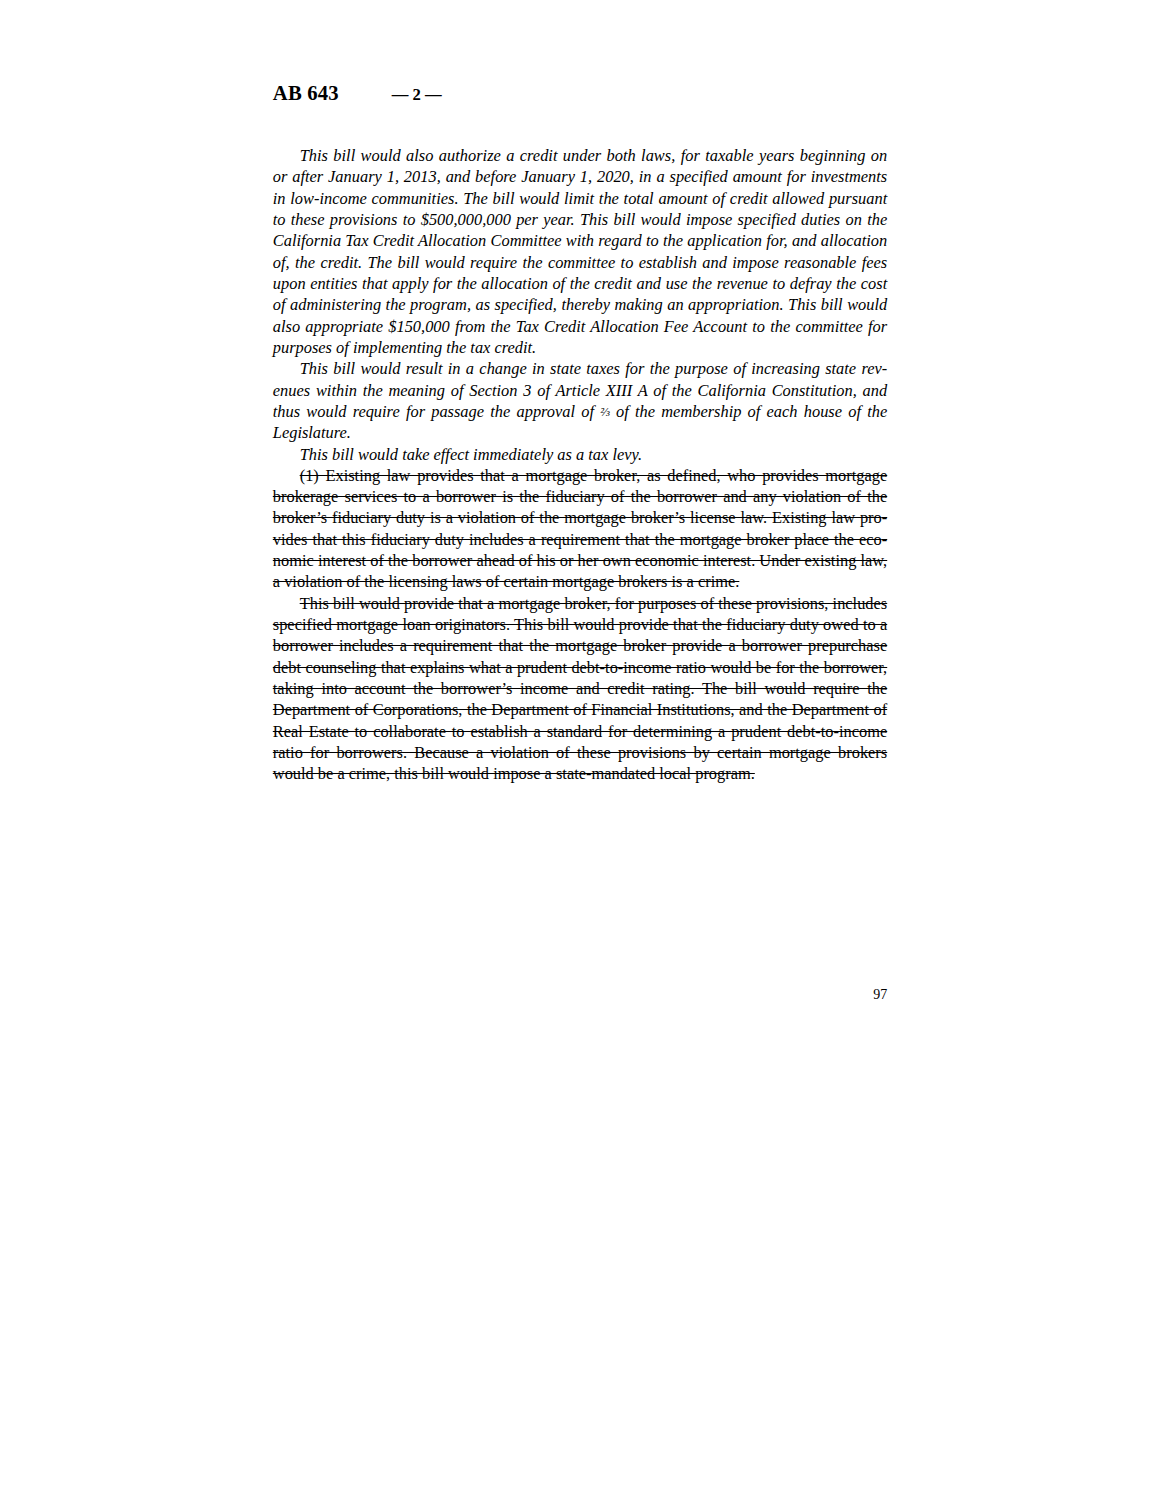AB 643 — 2 —
This bill would also authorize a credit under both laws, for taxable years beginning on or after January 1, 2013, and before January 1, 2020, in a specified amount for investments in low-income communities. The bill would limit the total amount of credit allowed pursuant to these provisions to $500,000,000 per year. This bill would impose specified duties on the California Tax Credit Allocation Committee with regard to the application for, and allocation of, the credit. The bill would require the committee to establish and impose reasonable fees upon entities that apply for the allocation of the credit and use the revenue to defray the cost of administering the program, as specified, thereby making an appropriation. This bill would also appropriate $150,000 from the Tax Credit Allocation Fee Account to the committee for purposes of implementing the tax credit.
This bill would result in a change in state taxes for the purpose of increasing state revenues within the meaning of Section 3 of Article XIII A of the California Constitution, and thus would require for passage the approval of ⅔ of the membership of each house of the Legislature.
This bill would take effect immediately as a tax levy.
(1) Existing law provides that a mortgage broker, as defined, who provides mortgage brokerage services to a borrower is the fiduciary of the borrower and any violation of the broker’s fiduciary duty is a violation of the mortgage broker’s license law. Existing law provides that this fiduciary duty includes a requirement that the mortgage broker place the economic interest of the borrower ahead of his or her own economic interest. Under existing law, a violation of the licensing laws of certain mortgage brokers is a crime.
This bill would provide that a mortgage broker, for purposes of these provisions, includes specified mortgage loan originators. This bill would provide that the fiduciary duty owed to a borrower includes a requirement that the mortgage broker provide a borrower prepurchase debt counseling that explains what a prudent debt-to-income ratio would be for the borrower, taking into account the borrower’s income and credit rating. The bill would require the Department of Corporations, the Department of Financial Institutions, and the Department of Real Estate to collaborate to establish a standard for determining a prudent debt-to-income ratio for borrowers. Because a violation of these provisions by certain mortgage brokers would be a crime, this bill would impose a state-mandated local program.
97